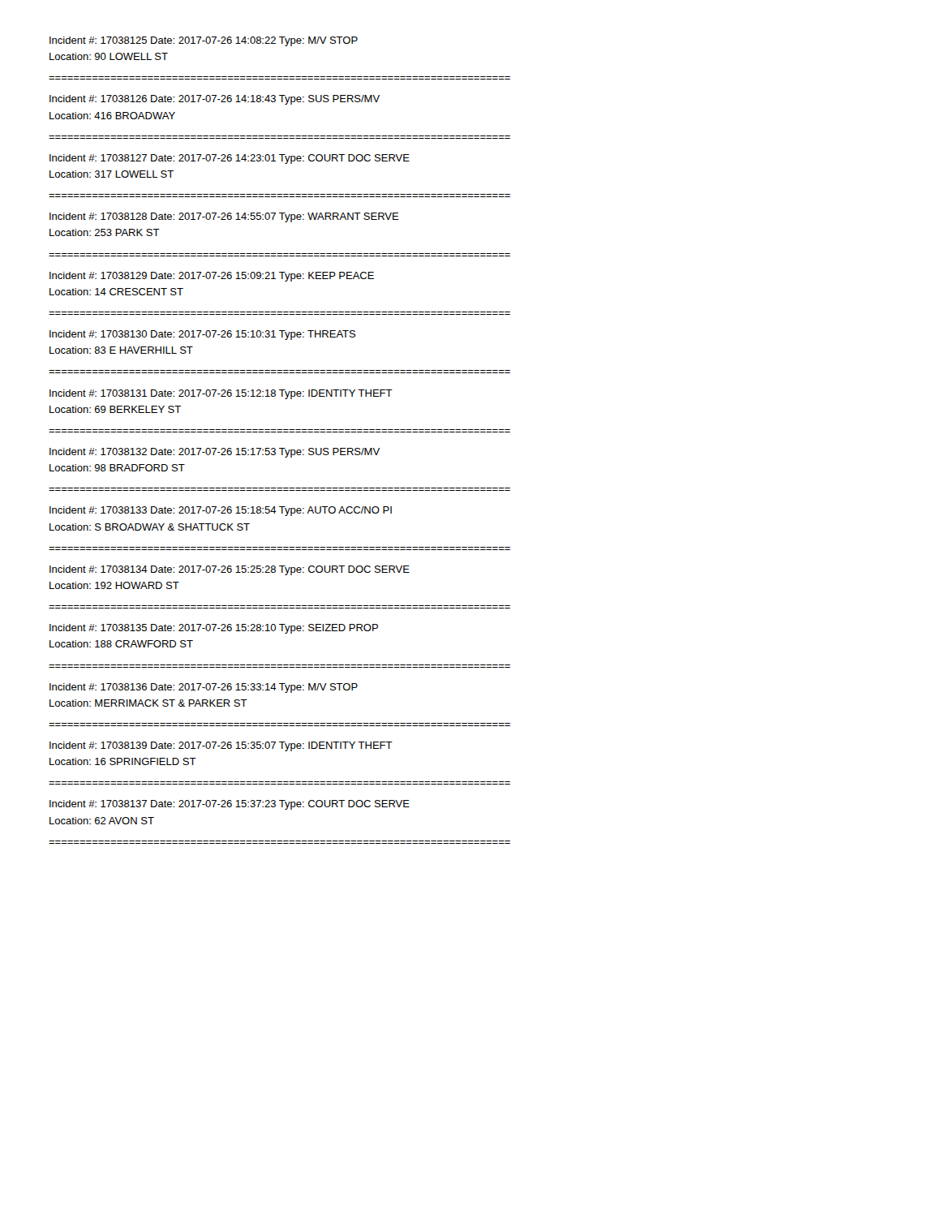Incident #: 17038125 Date: 2017-07-26 14:08:22 Type: M/V STOP
Location: 90 LOWELL ST
===========================================================================
Incident #: 17038126 Date: 2017-07-26 14:18:43 Type: SUS PERS/MV
Location: 416 BROADWAY
===========================================================================
Incident #: 17038127 Date: 2017-07-26 14:23:01 Type: COURT DOC SERVE
Location: 317 LOWELL ST
===========================================================================
Incident #: 17038128 Date: 2017-07-26 14:55:07 Type: WARRANT SERVE
Location: 253 PARK ST
===========================================================================
Incident #: 17038129 Date: 2017-07-26 15:09:21 Type: KEEP PEACE
Location: 14 CRESCENT ST
===========================================================================
Incident #: 17038130 Date: 2017-07-26 15:10:31 Type: THREATS
Location: 83 E HAVERHILL ST
===========================================================================
Incident #: 17038131 Date: 2017-07-26 15:12:18 Type: IDENTITY THEFT
Location: 69 BERKELEY ST
===========================================================================
Incident #: 17038132 Date: 2017-07-26 15:17:53 Type: SUS PERS/MV
Location: 98 BRADFORD ST
===========================================================================
Incident #: 17038133 Date: 2017-07-26 15:18:54 Type: AUTO ACC/NO PI
Location: S BROADWAY & SHATTUCK ST
===========================================================================
Incident #: 17038134 Date: 2017-07-26 15:25:28 Type: COURT DOC SERVE
Location: 192 HOWARD ST
===========================================================================
Incident #: 17038135 Date: 2017-07-26 15:28:10 Type: SEIZED PROP
Location: 188 CRAWFORD ST
===========================================================================
Incident #: 17038136 Date: 2017-07-26 15:33:14 Type: M/V STOP
Location: MERRIMACK ST & PARKER ST
===========================================================================
Incident #: 17038139 Date: 2017-07-26 15:35:07 Type: IDENTITY THEFT
Location: 16 SPRINGFIELD ST
===========================================================================
Incident #: 17038137 Date: 2017-07-26 15:37:23 Type: COURT DOC SERVE
Location: 62 AVON ST
===========================================================================